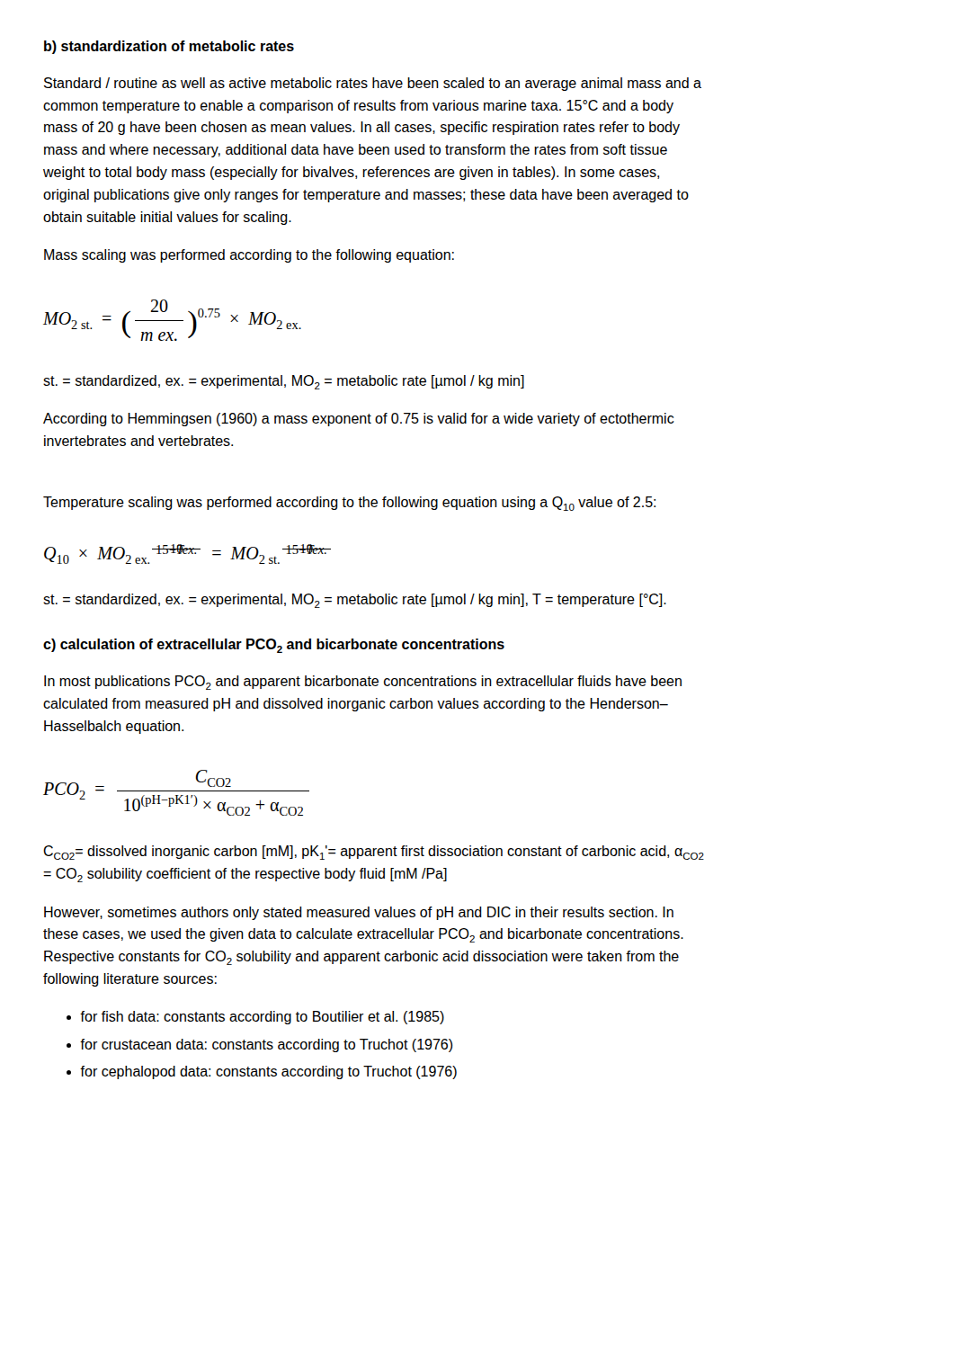b) standardization of metabolic rates
Standard / routine as well as active metabolic rates have been scaled to an average animal mass and a common temperature to enable a comparison of results from various marine taxa. 15°C and a body mass of 20 g have been chosen as mean values. In all cases, specific respiration rates refer to body mass and where necessary, additional data have been used to transform the rates from soft tissue weight to total body mass (especially for bivalves, references are given in tables). In some cases, original publications give only ranges for temperature and masses; these data have been averaged to obtain suitable initial values for scaling.
Mass scaling was performed according to the following equation:
MO2 st. = (20 m ex.)0.75 × MO2 ex.
st. = standardized, ex. = experimental, MO2 = metabolic rate [µmol / kg min]
According to Hemmingsen (1960) a mass exponent of 0.75 is valid for a wide variety of ectothermic invertebrates and vertebrates.
Temperature scaling was performed according to the following equation using a Q10 value of 2.5:
Q10 × MO2 ex.1015−Tex. = MO2 st.1015−Tex.
st. = standardized, ex. = experimental, MO2 = metabolic rate [µmol / kg min], T = temperature [°C].
c) calculation of extracellular PCO2 and bicarbonate concentrations
In most publications PCO2 and apparent bicarbonate concentrations in extracellular fluids have been calculated from measured pH and dissolved inorganic carbon values according to the Henderson–Hasselbalch equation.
PCO2 = CCO2 10(pH−pK1′) × αCO2 + αCO2
CCO2= dissolved inorganic carbon [mM], pK1'= apparent first dissociation constant of carbonic acid, αCO2 = CO2 solubility coefficient of the respective body fluid [mM /Pa]
However, sometimes authors only stated measured values of pH and DIC in their results section. In these cases, we used the given data to calculate extracellular PCO2 and bicarbonate concentrations. Respective constants for CO2 solubility and apparent carbonic acid dissociation were taken from the following literature sources:
for fish data: constants according to Boutilier et al. (1985)
for crustacean data: constants according to Truchot (1976)
for cephalopod data: constants according to Truchot (1976)